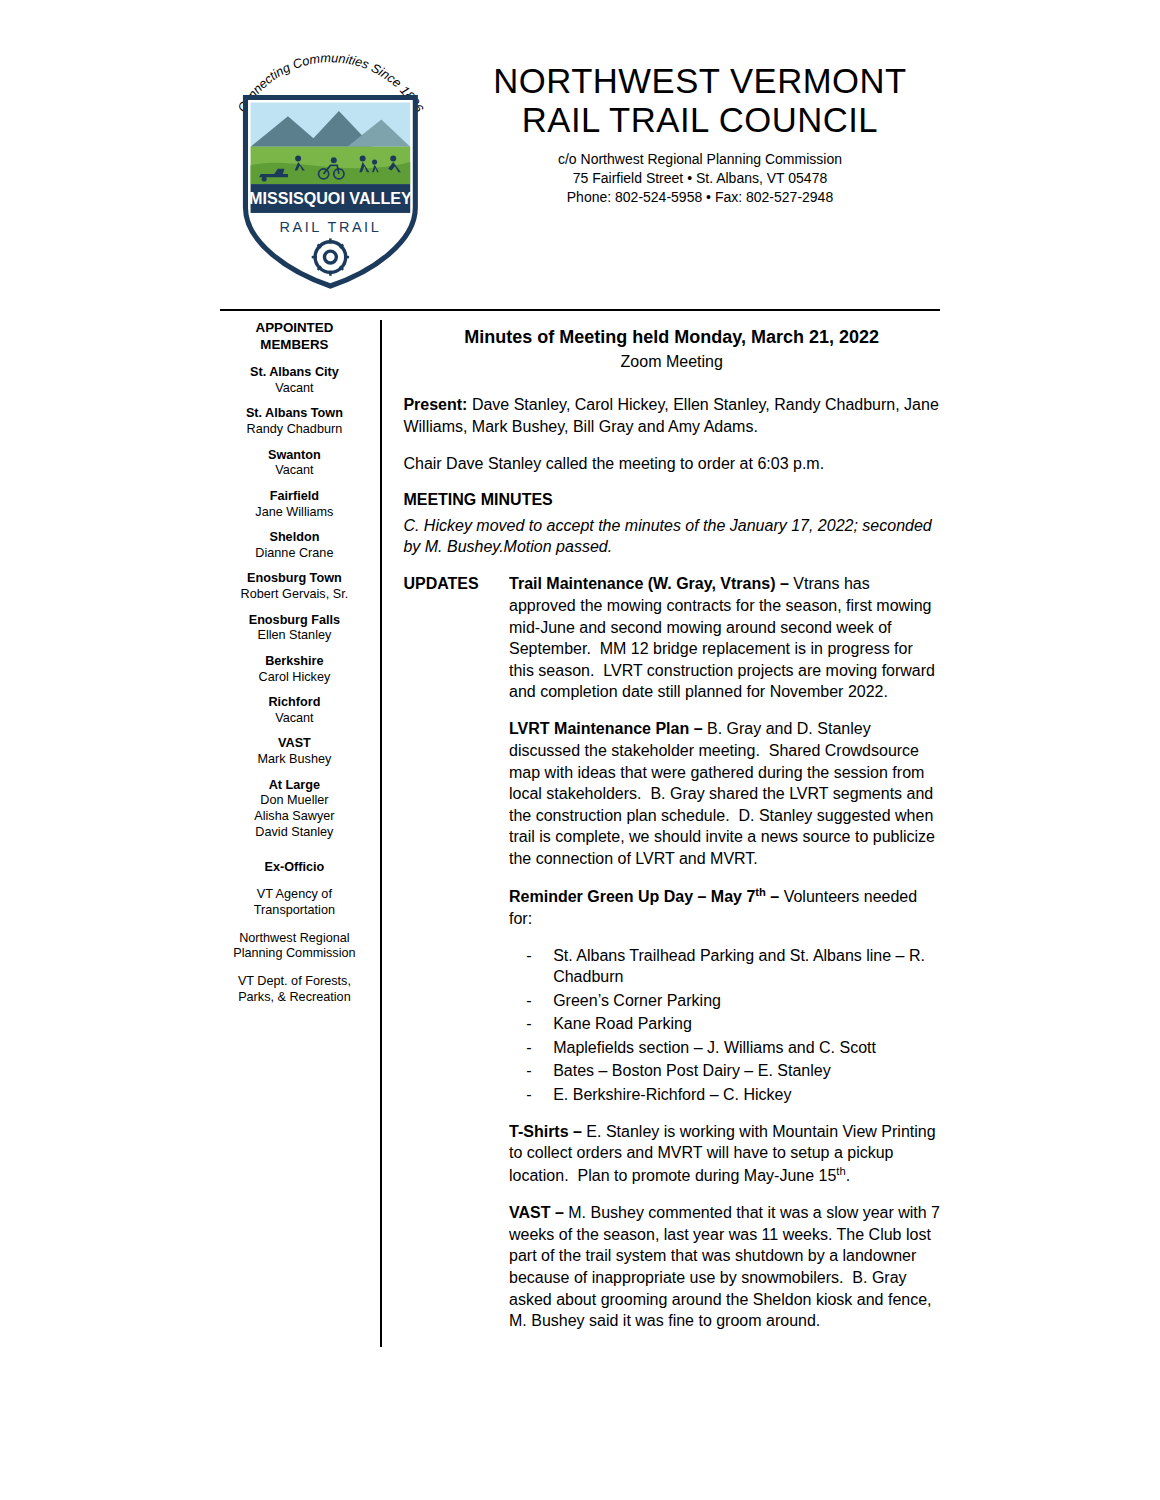Connecting Communities Since 1886 MISSISQUOI VALLEY RAIL TRAIL
NORTHWEST VERMONT
RAIL TRAIL COUNCIL
c/o Northwest Regional Planning Commission
75 Fairfield Street • St. Albans, VT 05478
Phone: 802-524-5958 • Fax: 802-527-2948
APPOINTED
MEMBERS
St. Albans City
Vacant
St. Albans Town
Randy Chadburn
Swanton
Vacant
Fairfield
Jane Williams
Sheldon
Dianne Crane
Enosburg Town
Robert Gervais, Sr.
Enosburg Falls
Ellen Stanley
Berkshire
Carol Hickey
Richford
Vacant
VAST
Mark Bushey
At Large
Don Mueller
Alisha Sawyer
David Stanley
Ex-Officio
VT Agency of
Transportation
Northwest Regional
Planning Commission
VT Dept. of Forests,
Parks, & Recreation
Minutes of Meeting held Monday, March 21, 2022
Zoom Meeting
Present: Dave Stanley, Carol Hickey, Ellen Stanley, Randy Chadburn, Jane Williams, Mark Bushey, Bill Gray and Amy Adams.
Chair Dave Stanley called the meeting to order at 6:03 p.m.
MEETING MINUTES
C. Hickey moved to accept the minutes of the January 17, 2022; seconded by M. Bushey.Motion passed.
UPDATES
Trail Maintenance (W. Gray, Vtrans) – Vtrans has approved the mowing contracts for the season, first mowing mid-June and second mowing around second week of September. MM 12 bridge replacement is in progress for this season. LVRT construction projects are moving forward and completion date still planned for November 2022.
LVRT Maintenance Plan – B. Gray and D. Stanley discussed the stakeholder meeting. Shared Crowdsource map with ideas that were gathered during the session from local stakeholders. B. Gray shared the LVRT segments and the construction plan schedule. D. Stanley suggested when trail is complete, we should invite a news source to publicize the connection of LVRT and MVRT.
Reminder Green Up Day – May 7th – Volunteers needed for:
St. Albans Trailhead Parking and St. Albans line – R. Chadburn
Green’s Corner Parking
Kane Road Parking
Maplefields section – J. Williams and C. Scott
Bates – Boston Post Dairy – E. Stanley
E. Berkshire-Richford – C. Hickey
T-Shirts – E. Stanley is working with Mountain View Printing to collect orders and MVRT will have to setup a pickup location. Plan to promote during May-June 15th.
VAST – M. Bushey commented that it was a slow year with 7 weeks of the season, last year was 11 weeks. The Club lost part of the trail system that was shutdown by a landowner because of inappropriate use by snowmobilers. B. Gray asked about grooming around the Sheldon kiosk and fence, M. Bushey said it was fine to groom around.